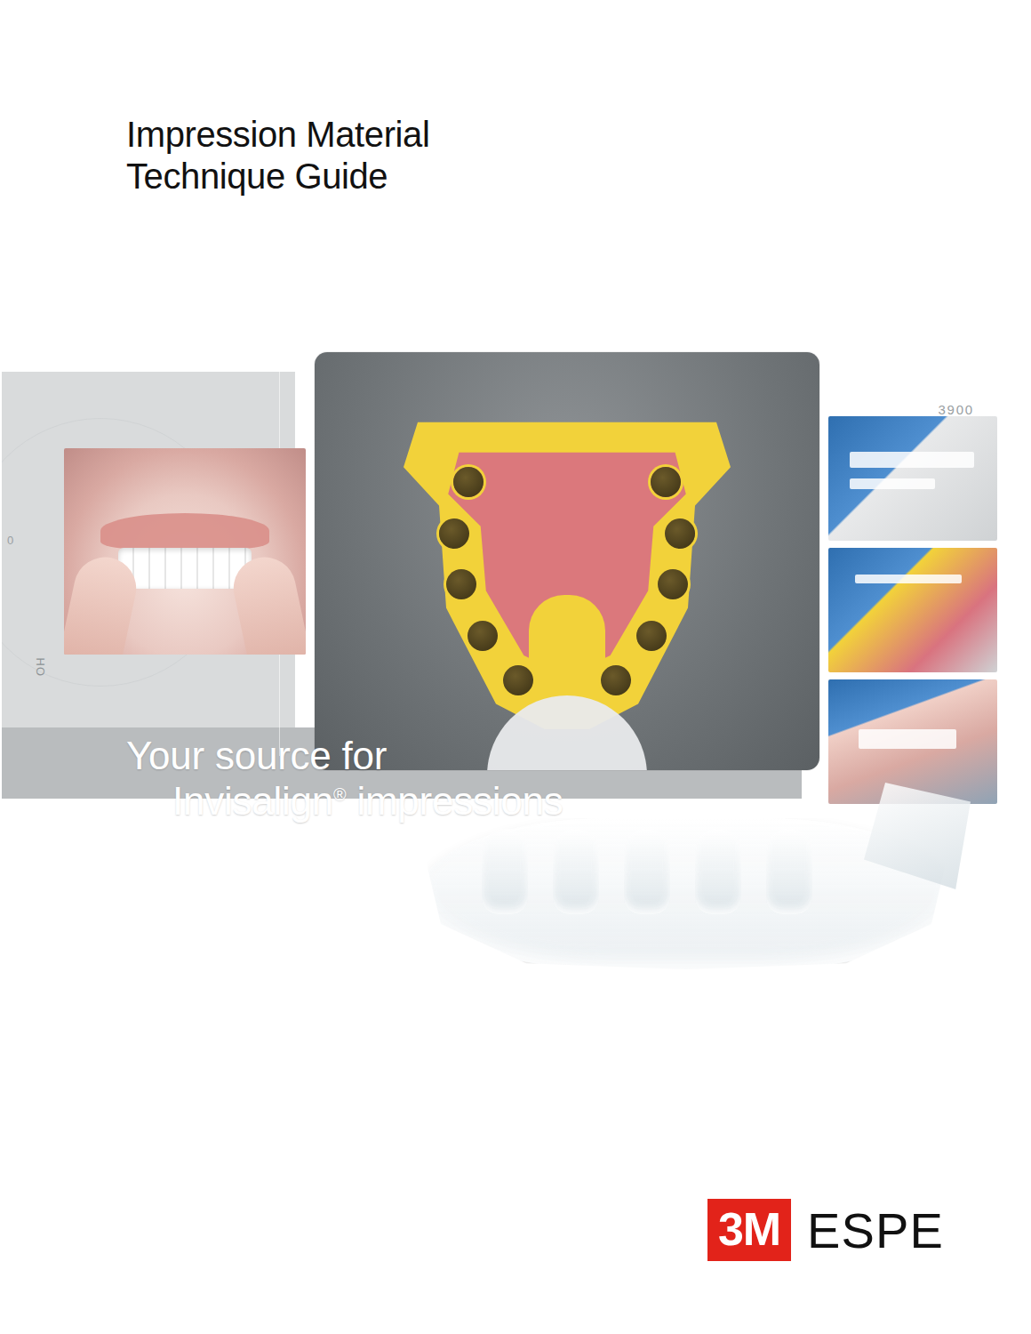3900 0 OH
Impression Material
Technique Guide
Your source for Invisalign® impressions
3M ESPE 3M ESPE